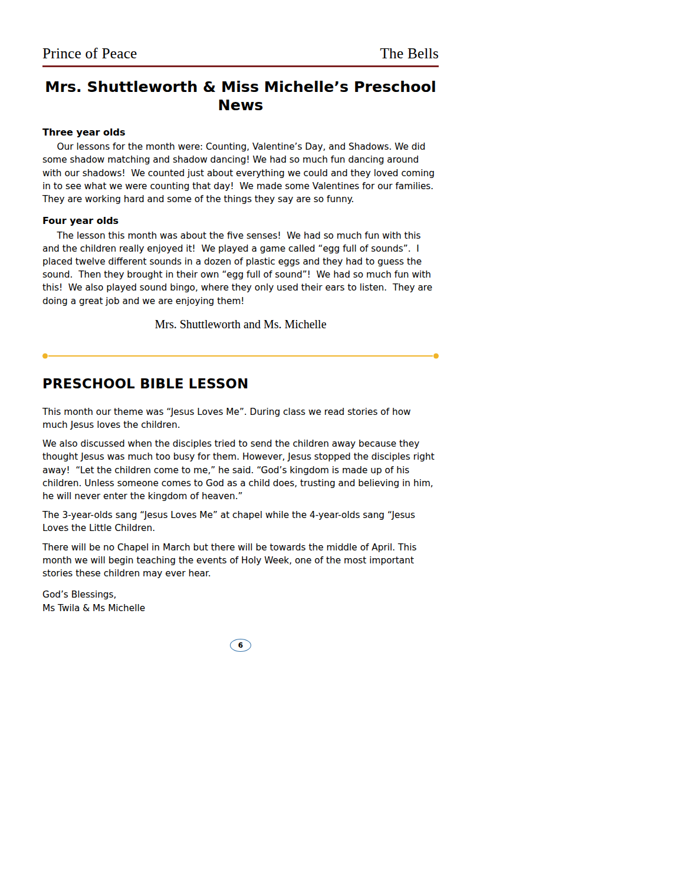Prince of Peace The Bells
Mrs. Shuttleworth & Miss Michelle’s Preschool News
Three year olds
Our lessons for the month were: Counting, Valentine’s Day, and Shadows. We did some shadow matching and shadow dancing! We had so much fun dancing around with our shadows! We counted just about everything we could and they loved coming in to see what we were counting that day! We made some Valentines for our families. They are working hard and some of the things they say are so funny.
Four year olds
The lesson this month was about the five senses! We had so much fun with this and the children really enjoyed it! We played a game called “egg full of sounds”. I placed twelve different sounds in a dozen of plastic eggs and they had to guess the sound. Then they brought in their own “egg full of sound”! We had so much fun with this! We also played sound bingo, where they only used their ears to listen. They are doing a great job and we are enjoying them!
Mrs. Shuttleworth and Ms. Michelle
PRESCHOOL BIBLE LESSON
This month our theme was “Jesus Loves Me”. During class we read stories of how much Jesus loves the children.
We also discussed when the disciples tried to send the children away because they thought Jesus was much too busy for them. However, Jesus stopped the disciples right away! “Let the children come to me,” he said. “God’s kingdom is made up of his children. Unless someone comes to God as a child does, trusting and believing in him, he will never enter the kingdom of heaven.”
The 3-year-olds sang “Jesus Loves Me” at chapel while the 4-year-olds sang “Jesus Loves the Little Children.
There will be no Chapel in March but there will be towards the middle of April. This month we will begin teaching the events of Holy Week, one of the most important stories these children may ever hear.
God’s Blessings,
Ms Twila & Ms Michelle
6